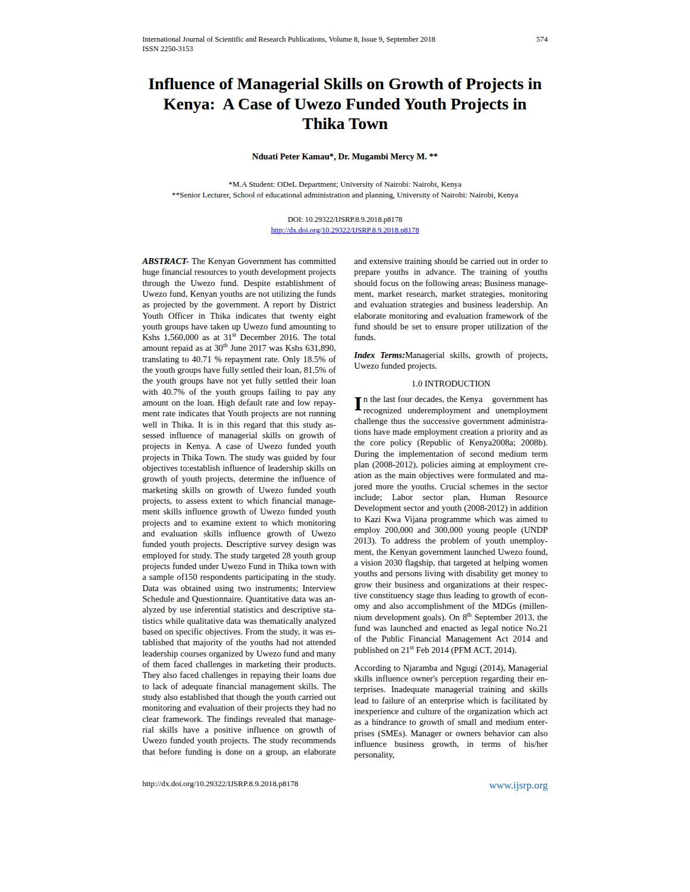International Journal of Scientific and Research Publications, Volume 8, Issue 9, September 2018
ISSN 2250-3153
574
Influence of Managerial Skills on Growth of Projects in Kenya: A Case of Uwezo Funded Youth Projects in Thika Town
Nduati Peter Kamau*, Dr. Mugambi Mercy M. **
*M.A Student: ODeL Department; University of Nairobi: Nairobi, Kenya
**Senior Lecturer, School of educational administration and planning, University of Nairobi: Nairobi, Kenya
DOI: 10.29322/IJSRP.8.9.2018.p8178
http://dx.doi.org/10.29322/IJSRP.8.9.2018.p8178
ABSTRACT- The Kenyan Government has committed huge financial resources to youth development projects through the Uwezo fund. Despite establishment of Uwezo fund, Kenyan youths are not utilizing the funds as projected by the government. A report by District Youth Officer in Thika indicates that twenty eight youth groups have taken up Uwezo fund amounting to Kshs 1,560,000 as at 31st December 2016. The total amount repaid as at 30th June 2017 was Kshs 631,890, translating to 40.71 % repayment rate. Only 18.5% of the youth groups have fully settled their loan, 81.5% of the youth groups have not yet fully settled their loan with 40.7% of the youth groups failing to pay any amount on the loan. High default rate and low repayment rate indicates that Youth projects are not running well in Thika. It is in this regard that this study assessed influence of managerial skills on growth of projects in Kenya. A case of Uwezo funded youth projects in Thika Town. The study was guided by four objectives to:establish influence of leadership skills on growth of youth projects, determine the influence of marketing skills on growth of Uwezo funded youth projects, to assess extent to which financial management skills influence growth of Uwezo funded youth projects and to examine extent to which monitoring and evaluation skills influence growth of Uwezo funded youth projects. Descriptive survey design was employed for study. The study targeted 28 youth group projects funded under Uwezo Fund in Thika town with a sample of150 respondents participating in the study. Data was obtained using two instruments; Interview Schedule and Questionnaire. Quantitative data was analyzed by use inferential statistics and descriptive statistics while qualitative data was thematically analyzed based on specific objectives. From the study, it was established that majority of the youths had not attended leadership courses organized by Uwezo fund and many of them faced challenges in marketing their products. They also faced challenges in repaying their loans due to lack of adequate financial management skills. The study also established that though the youth carried out monitoring and evaluation of their projects they had no clear framework. The findings revealed that managerial skills have a positive influence on growth of Uwezo funded youth projects. The study recommends that before funding is done on a group, an elaborate and extensive training should be carried out in order to prepare youths in advance. The training of youths should focus on the following areas; Business management, market research, market strategies, monitoring and evaluation strategies and business leadership. An elaborate monitoring and evaluation framework of the fund should be set to ensure proper utilization of the funds.
Index Terms: Managerial skills, growth of projects, Uwezo funded projects.
1.0 INTRODUCTION
In the last four decades, the Kenya government has recognized underemployment and unemployment challenge thus the successive government administrations have made employment creation a priority and as the core policy (Republic of Kenya2008a; 2008b). During the implementation of second medium term plan (2008-2012), policies aiming at employment creation as the main objectives were formulated and majored more the youths. Crucial schemes in the sector include; Labor sector plan, Human Resource Development sector and youth (2008-2012) in addition to Kazi Kwa Vijana programme which was aimed to employ 200,000 and 300,000 young people (UNDP 2013). To address the problem of youth unemployment, the Kenyan government launched Uwezo found, a vision 2030 flagship, that targeted at helping women youths and persons living with disability get money to grow their business and organizations at their respective constituency stage thus leading to growth of economy and also accomplishment of the MDGs (millennium development goals). On 8th September 2013, the fund was launched and enacted as legal notice No.21 of the Public Financial Management Act 2014 and published on 21st Feb 2014 (PFM ACT, 2014).
According to Njaramba and Ngugi (2014), Managerial skills influence owner's perception regarding their enterprises. Inadequate managerial training and skills lead to failure of an enterprise which is facilitated by inexperience and culture of the organization which act as a hindrance to growth of small and medium enterprises (SMEs). Manager or owners behavior can also influence business growth, in terms of his/her personality,
http://dx.doi.org/10.29322/IJSRP.8.9.2018.p8178
www.ijsrp.org